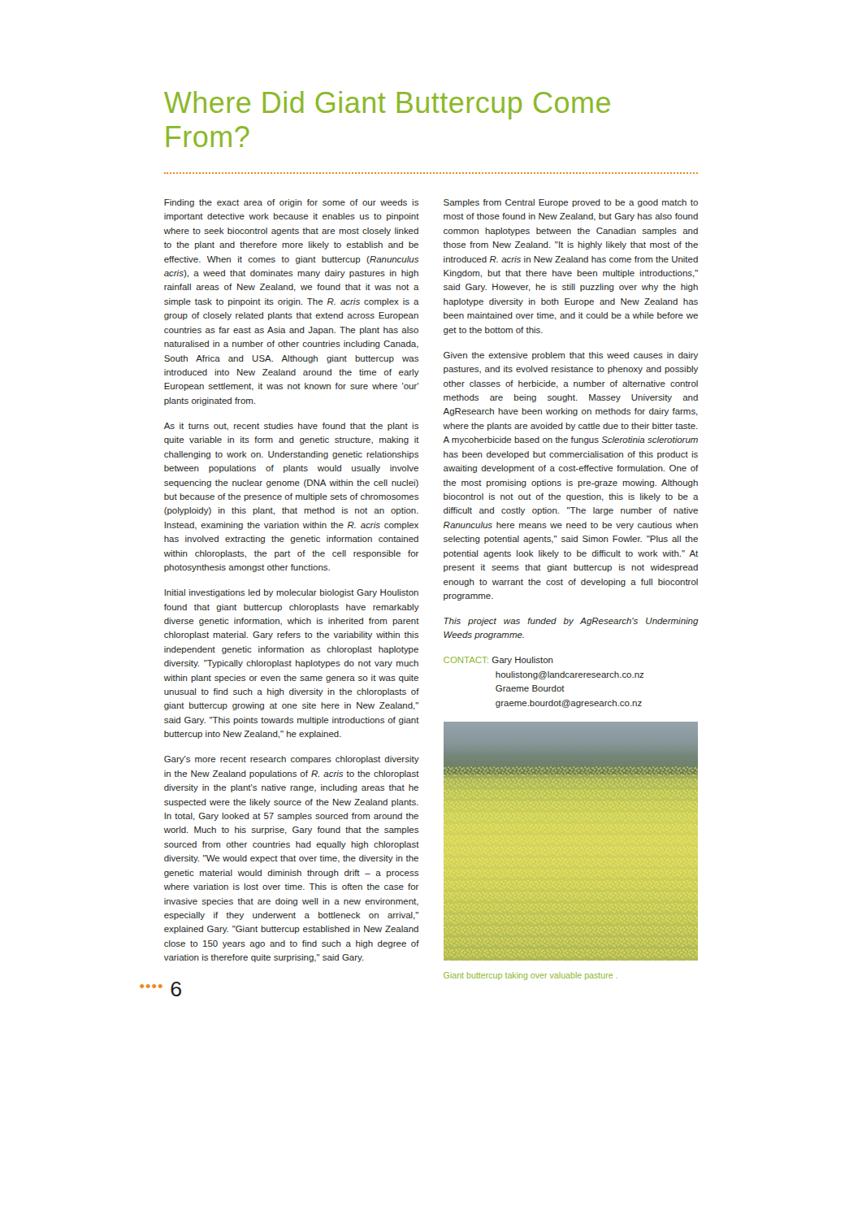Where Did Giant Buttercup Come From?
Finding the exact area of origin for some of our weeds is important detective work because it enables us to pinpoint where to seek biocontrol agents that are most closely linked to the plant and therefore more likely to establish and be effective. When it comes to giant buttercup (Ranunculus acris), a weed that dominates many dairy pastures in high rainfall areas of New Zealand, we found that it was not a simple task to pinpoint its origin. The R. acris complex is a group of closely related plants that extend across European countries as far east as Asia and Japan. The plant has also naturalised in a number of other countries including Canada, South Africa and USA. Although giant buttercup was introduced into New Zealand around the time of early European settlement, it was not known for sure where 'our' plants originated from.
As it turns out, recent studies have found that the plant is quite variable in its form and genetic structure, making it challenging to work on. Understanding genetic relationships between populations of plants would usually involve sequencing the nuclear genome (DNA within the cell nuclei) but because of the presence of multiple sets of chromosomes (polyploidy) in this plant, that method is not an option. Instead, examining the variation within the R. acris complex has involved extracting the genetic information contained within chloroplasts, the part of the cell responsible for photosynthesis amongst other functions.
Initial investigations led by molecular biologist Gary Houliston found that giant buttercup chloroplasts have remarkably diverse genetic information, which is inherited from parent chloroplast material. Gary refers to the variability within this independent genetic information as chloroplast haplotype diversity. "Typically chloroplast haplotypes do not vary much within plant species or even the same genera so it was quite unusual to find such a high diversity in the chloroplasts of giant buttercup growing at one site here in New Zealand," said Gary. "This points towards multiple introductions of giant buttercup into New Zealand," he explained.
Gary's more recent research compares chloroplast diversity in the New Zealand populations of R. acris to the chloroplast diversity in the plant's native range, including areas that he suspected were the likely source of the New Zealand plants. In total, Gary looked at 57 samples sourced from around the world. Much to his surprise, Gary found that the samples sourced from other countries had equally high chloroplast diversity. "We would expect that over time, the diversity in the genetic material would diminish through drift – a process where variation is lost over time. This is often the case for invasive species that are doing well in a new environment, especially if they underwent a bottleneck on arrival," explained Gary. "Giant buttercup established in New Zealand close to 150 years ago and to find such a high degree of variation is therefore quite surprising," said Gary.
Samples from Central Europe proved to be a good match to most of those found in New Zealand, but Gary has also found common haplotypes between the Canadian samples and those from New Zealand. "It is highly likely that most of the introduced R. acris in New Zealand has come from the United Kingdom, but that there have been multiple introductions," said Gary. However, he is still puzzling over why the high haplotype diversity in both Europe and New Zealand has been maintained over time, and it could be a while before we get to the bottom of this.
Given the extensive problem that this weed causes in dairy pastures, and its evolved resistance to phenoxy and possibly other classes of herbicide, a number of alternative control methods are being sought. Massey University and AgResearch have been working on methods for dairy farms, where the plants are avoided by cattle due to their bitter taste. A mycoherbicide based on the fungus Sclerotinia sclerotiorum has been developed but commercialisation of this product is awaiting development of a cost-effective formulation. One of the most promising options is pre-graze mowing. Although biocontrol is not out of the question, this is likely to be a difficult and costly option. "The large number of native Ranunculus here means we need to be very cautious when selecting potential agents," said Simon Fowler. "Plus all the potential agents look likely to be difficult to work with." At present it seems that giant buttercup is not widespread enough to warrant the cost of developing a full biocontrol programme.
This project was funded by AgResearch's Undermining Weeds programme.
CONTACT: Gary Houliston houlistong@landcareresearch.co.nz Graeme Bourdot graeme.bourdot@agresearch.co.nz
Giant buttercup taking over valuable pasture .
•••• 6